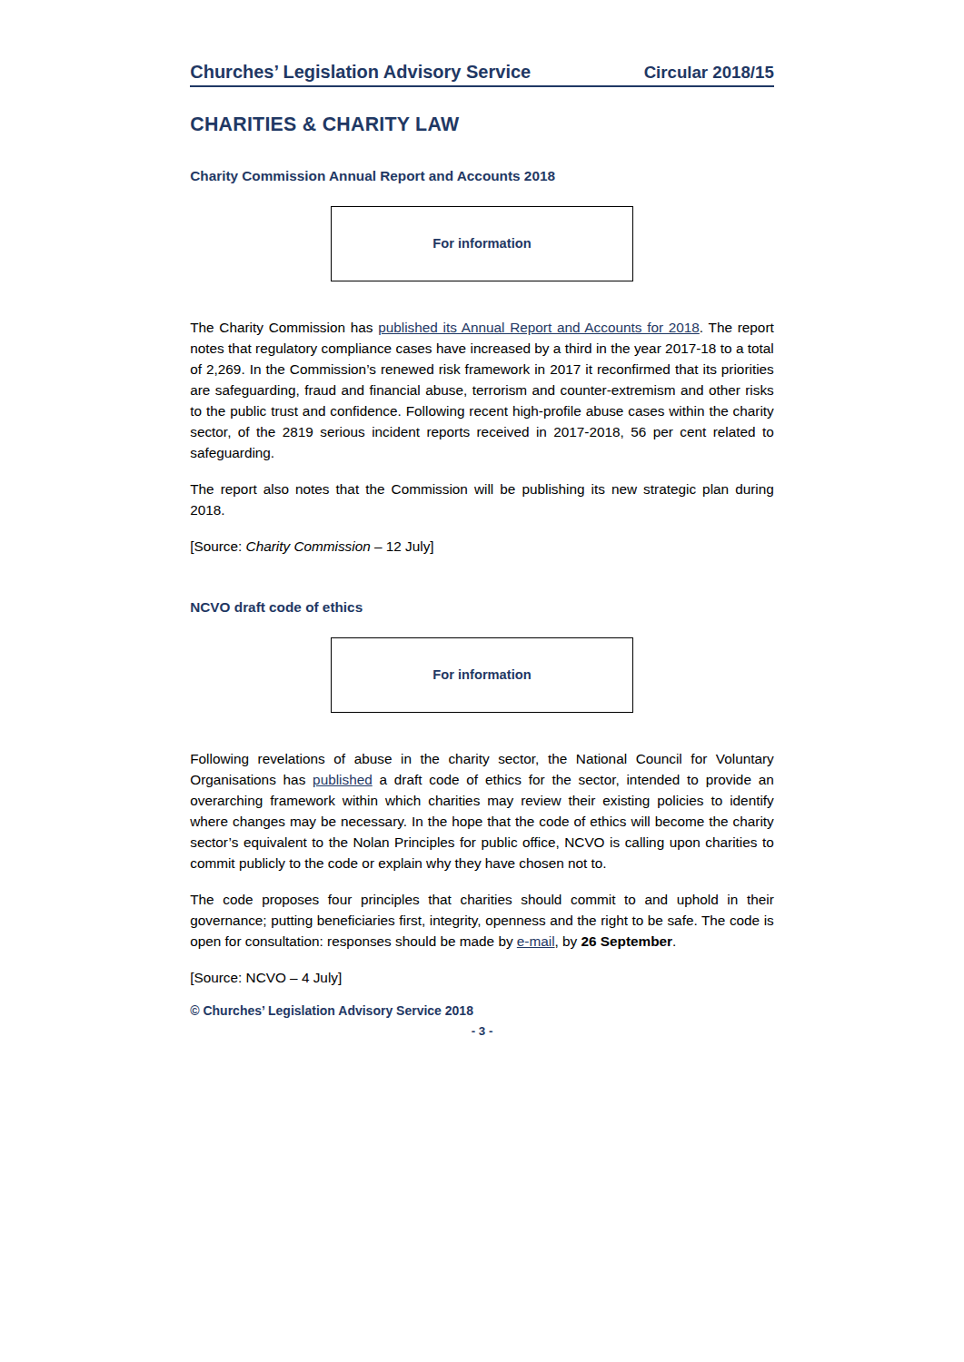Churches’ Legislation Advisory Service Circular 2018/15
CHARITIES & CHARITY LAW
Charity Commission Annual Report and Accounts 2018
For information
The Charity Commission has published its Annual Report and Accounts for 2018. The report notes that regulatory compliance cases have increased by a third in the year 2017-18 to a total of 2,269. In the Commission’s renewed risk framework in 2017 it reconfirmed that its priorities are safeguarding, fraud and financial abuse, terrorism and counter-extremism and other risks to the public trust and confidence. Following recent high-profile abuse cases within the charity sector, of the 2819 serious incident reports received in 2017-2018, 56 per cent related to safeguarding.
The report also notes that the Commission will be publishing its new strategic plan during 2018.
[Source: Charity Commission – 12 July]
NCVO draft code of ethics
For information
Following revelations of abuse in the charity sector, the National Council for Voluntary Organisations has published a draft code of ethics for the sector, intended to provide an overarching framework within which charities may review their existing policies to identify where changes may be necessary. In the hope that the code of ethics will become the charity sector’s equivalent to the Nolan Principles for public office, NCVO is calling upon charities to commit publicly to the code or explain why they have chosen not to.
The code proposes four principles that charities should commit to and uphold in their governance; putting beneficiaries first, integrity, openness and the right to be safe. The code is open for consultation: responses should be made by e-mail, by 26 September.
[Source: NCVO – 4 July]
© Churches’ Legislation Advisory Service 2018
- 3 -